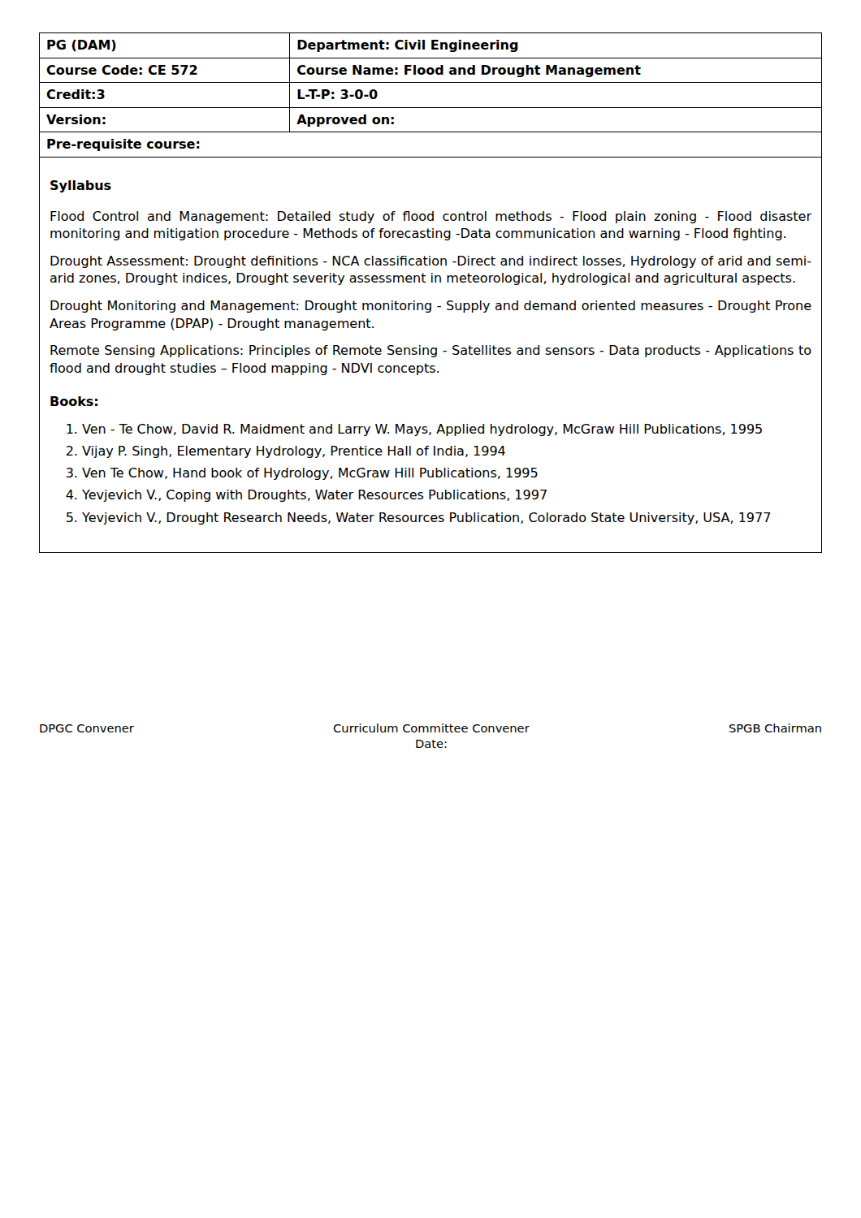| PG (DAM) | Department: Civil Engineering |
| Course Code: CE 572 | Course Name: Flood and Drought Management |
| Credit:3 | L-T-P: 3-0-0 |
| Version: | Approved on: |
| Pre-requisite course: |
Syllabus
Flood Control and Management: Detailed study of flood control methods - Flood plain zoning - Flood disaster monitoring and mitigation procedure - Methods of forecasting -Data communication and warning - Flood fighting.
Drought Assessment: Drought definitions - NCA classification -Direct and indirect losses, Hydrology of arid and semi-arid zones, Drought indices, Drought severity assessment in meteorological, hydrological and agricultural aspects.
Drought Monitoring and Management: Drought monitoring - Supply and demand oriented measures - Drought Prone Areas Programme (DPAP) - Drought management.
Remote Sensing Applications: Principles of Remote Sensing - Satellites and sensors - Data products - Applications to flood and drought studies – Flood mapping - NDVI concepts.
Books:
Ven - Te Chow, David R. Maidment and Larry W. Mays, Applied hydrology, McGraw Hill Publications, 1995
Vijay P. Singh, Elementary Hydrology, Prentice Hall of India, 1994
Ven Te Chow, Hand book of Hydrology, McGraw Hill Publications, 1995
Yevjevich V., Coping with Droughts, Water Resources Publications, 1997
Yevjevich V., Drought Research Needs, Water Resources Publication, Colorado State University, USA, 1977
DPGC Convener
Curriculum Committee Convener
Date:
SPGB Chairman